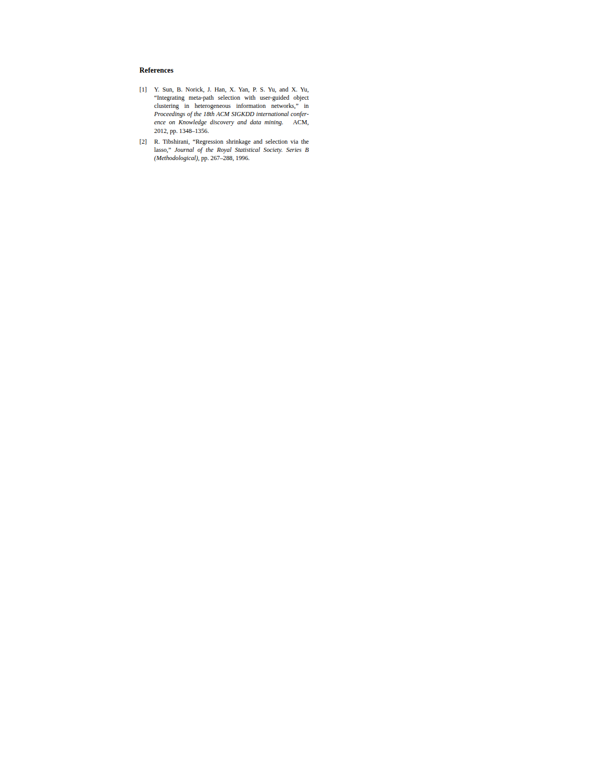References
[1] Y. Sun, B. Norick, J. Han, X. Yan, P. S. Yu, and X. Yu, “Integrating meta-path selection with user-guided object clustering in heterogeneous information networks,” in Proceedings of the 18th ACM SIGKDD international conference on Knowledge discovery and data mining. ACM, 2012, pp. 1348–1356.
[2] R. Tibshirani, “Regression shrinkage and selection via the lasso,” Journal of the Royal Statistical Society. Series B (Methodological), pp. 267–288, 1996.